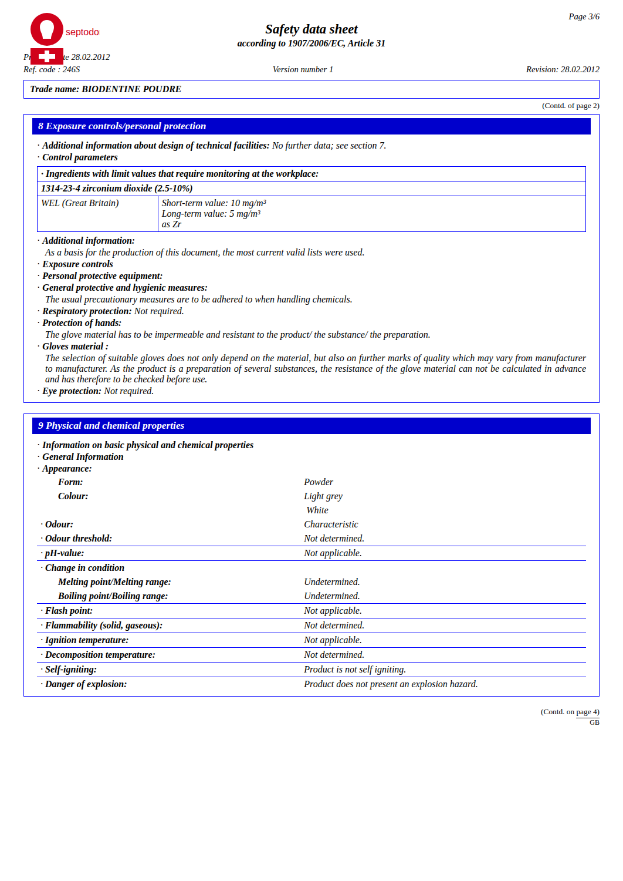septodont
Page 3/6
Safety data sheet
according to 1907/2006/EC, Article 31
Printing date 28.02.2012
Ref. code : 246S
Version number 1
Revision: 28.02.2012
Trade name: BIODENTINE POUDRE
(Contd. of page 2)
8 Exposure controls/personal protection
· Additional information about design of technical facilities: No further data; see section 7.
· Control parameters
| · Ingredients with limit values that require monitoring at the workplace: |
| 1314-23-4 zirconium dioxide (2.5-10%) |
| WEL (Great Britain) | Short-term value: 10 mg/m³ Long-term value: 5 mg/m³ as Zr |
· Additional information:
As a basis for the production of this document, the most current valid lists were used.
· Exposure controls
· Personal protective equipment:
· General protective and hygienic measures:
The usual precautionary measures are to be adhered to when handling chemicals.
· Respiratory protection: Not required.
· Protection of hands:
The glove material has to be impermeable and resistant to the product/ the substance/ the preparation.
· Gloves material :
The selection of suitable gloves does not only depend on the material, but also on further marks of quality which may vary from manufacturer to manufacturer. As the product is a preparation of several substances, the resistance of the glove material can not be calculated in advance and has therefore to be checked before use.
· Eye protection: Not required.
9 Physical and chemical properties
· Information on basic physical and chemical properties
· General Information
· Appearance:
| Form: | Powder |
| Colour: | Light grey |
| | White |
| · Odour: | Characteristic |
| · Odour threshold: | Not determined. |
| · pH-value: | Not applicable. |
| · Change in condition | |
| Melting point/Melting range: | Undetermined. |
| Boiling point/Boiling range: | Undetermined. |
| · Flash point: | Not applicable. |
| · Flammability (solid, gaseous): | Not determined. |
| · Ignition temperature: | Not applicable. |
| · Decomposition temperature: | Not determined. |
| · Self-igniting: | Product is not self igniting. |
| · Danger of explosion: | Product does not present an explosion hazard. |
(Contd. on page 4)
GB